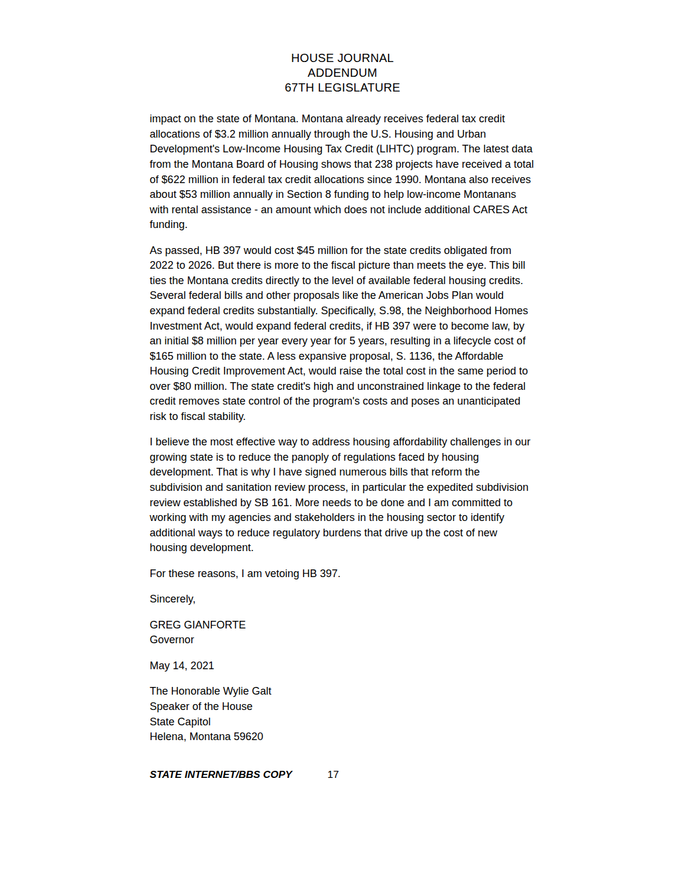HOUSE JOURNAL
ADDENDUM
67TH LEGISLATURE
impact on the state of Montana. Montana already receives federal tax credit allocations of $3.2 million annually through the U.S. Housing and Urban Development's Low-Income Housing Tax Credit (LIHTC) program. The latest data from the Montana Board of Housing shows that 238 projects have received a total of $622 million in federal tax credit allocations since 1990. Montana also receives about $53 million annually in Section 8 funding to help low-income Montanans with rental assistance - an amount which does not include additional CARES Act funding.
As passed, HB 397 would cost $45 million for the state credits obligated from 2022 to 2026. But there is more to the fiscal picture than meets the eye. This bill ties the Montana credits directly to the level of available federal housing credits. Several federal bills and other proposals like the American Jobs Plan would expand federal credits substantially. Specifically, S.98, the Neighborhood Homes Investment Act, would expand federal credits, if HB 397 were to become law, by an initial $8 million per year every year for 5 years, resulting in a lifecycle cost of $165 million to the state. A less expansive proposal, S. 1136, the Affordable Housing Credit Improvement Act, would raise the total cost in the same period to over $80 million. The state credit's high and unconstrained linkage to the federal credit removes state control of the program's costs and poses an unanticipated risk to fiscal stability.
I believe the most effective way to address housing affordability challenges in our growing state is to reduce the panoply of regulations faced by housing development. That is why I have signed numerous bills that reform the subdivision and sanitation review process, in particular the expedited subdivision review established by SB 161. More needs to be done and I am committed to working with my agencies and stakeholders in the housing sector to identify additional ways to reduce regulatory burdens that drive up the cost of new housing development.
For these reasons, I am vetoing HB 397.
Sincerely,
GREG GIANFORTE
Governor
May 14, 2021
The Honorable Wylie Galt
Speaker of the House
State Capitol
Helena, Montana 59620
STATE INTERNET/BBS COPY 17